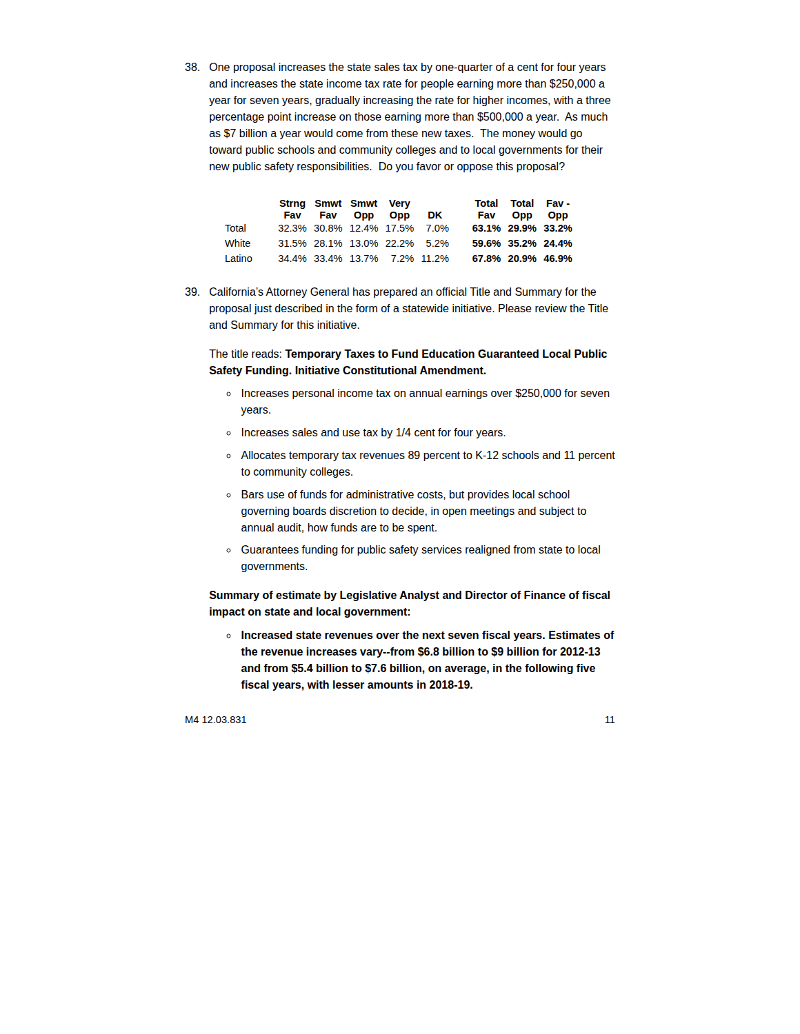38. One proposal increases the state sales tax by one-quarter of a cent for four years and increases the state income tax rate for people earning more than $250,000 a year for seven years, gradually increasing the rate for higher incomes, with a three percentage point increase on those earning more than $500,000 a year. As much as $7 billion a year would come from these new taxes. The money would go toward public schools and community colleges and to local governments for their new public safety responsibilities. Do you favor or oppose this proposal?
| | Strng Fav | Smwt Fav | Smwt Opp | Very Opp | DK | | Total Fav | Total Opp | Fav - Opp |
| --- | --- | --- | --- | --- | --- | --- | --- | --- | --- |
| Total | 32.3% | 30.8% | 12.4% | 17.5% | 7.0% | | 63.1% | 29.9% | 33.2% |
| White | 31.5% | 28.1% | 13.0% | 22.2% | 5.2% | | 59.6% | 35.2% | 24.4% |
| Latino | 34.4% | 33.4% | 13.7% | 7.2% | 11.2% | | 67.8% | 20.9% | 46.9% |
39. California’s Attorney General has prepared an official Title and Summary for the proposal just described in the form of a statewide initiative. Please review the Title and Summary for this initiative.
The title reads: Temporary Taxes to Fund Education Guaranteed Local Public Safety Funding. Initiative Constitutional Amendment.
Increases personal income tax on annual earnings over $250,000 for seven years.
Increases sales and use tax by 1/4 cent for four years.
Allocates temporary tax revenues 89 percent to K-12 schools and 11 percent to community colleges.
Bars use of funds for administrative costs, but provides local school governing boards discretion to decide, in open meetings and subject to annual audit, how funds are to be spent.
Guarantees funding for public safety services realigned from state to local governments.
Summary of estimate by Legislative Analyst and Director of Finance of fiscal impact on state and local government:
Increased state revenues over the next seven fiscal years. Estimates of the revenue increases vary--from $6.8 billion to $9 billion for 2012-13 and from $5.4 billion to $7.6 billion, on average, in the following five fiscal years, with lesser amounts in 2018-19.
M4 12.03.831 11